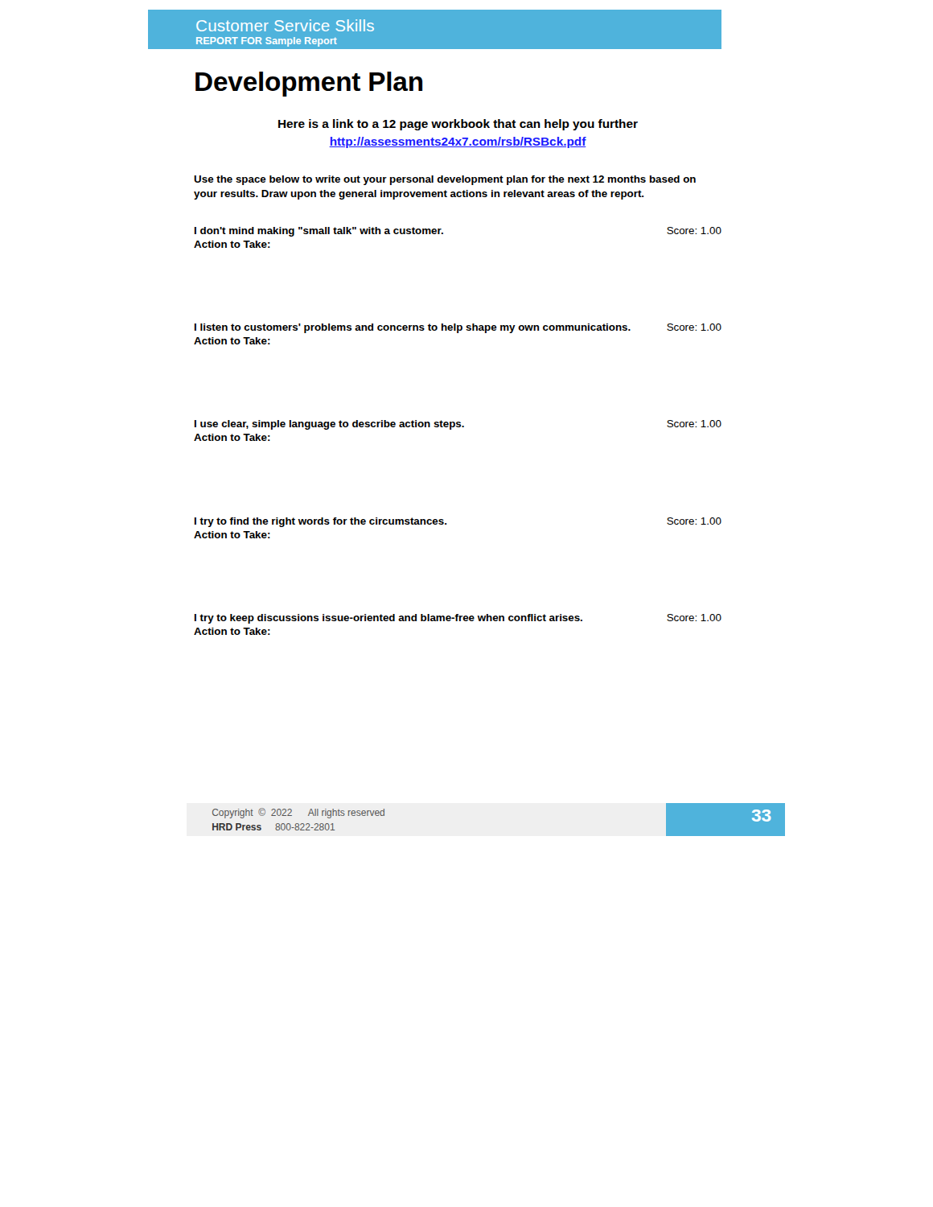Customer Service Skills
REPORT FOR Sample Report
Development Plan
Here is a link to a 12 page workbook that can help you further
http://assessments24x7.com/rsb/RSBck.pdf
Use the space below to write out your personal development plan for the next 12 months based on your results. Draw upon the general improvement actions in relevant areas of the report.
I don't mind making "small talk" with a customer.
Score: 1.00
Action to Take:
I listen to customers' problems and concerns to help shape my own communications.
Score: 1.00
Action to Take:
I use clear, simple language to describe action steps.
Score: 1.00
Action to Take:
I try to find the right words for the circumstances.
Score: 1.00
Action to Take:
I try to keep discussions issue-oriented and blame-free when conflict arises.
Score: 1.00
Action to Take:
Copyright © 2022 All rights reserved
HRD Press 800-822-2801
33